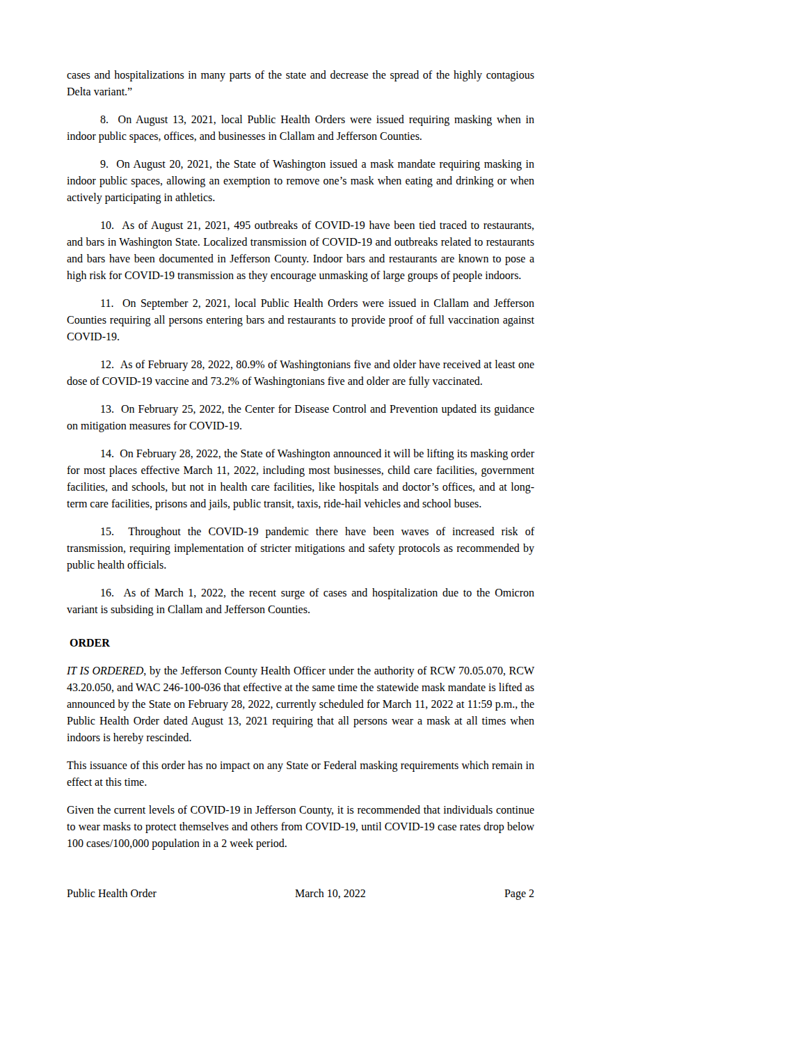cases and hospitalizations in many parts of the state and decrease the spread of the highly contagious Delta variant.”
8. On August 13, 2021, local Public Health Orders were issued requiring masking when in indoor public spaces, offices, and businesses in Clallam and Jefferson Counties.
9. On August 20, 2021, the State of Washington issued a mask mandate requiring masking in indoor public spaces, allowing an exemption to remove one’s mask when eating and drinking or when actively participating in athletics.
10. As of August 21, 2021, 495 outbreaks of COVID-19 have been tied traced to restaurants, and bars in Washington State. Localized transmission of COVID-19 and outbreaks related to restaurants and bars have been documented in Jefferson County. Indoor bars and restaurants are known to pose a high risk for COVID-19 transmission as they encourage unmasking of large groups of people indoors.
11. On September 2, 2021, local Public Health Orders were issued in Clallam and Jefferson Counties requiring all persons entering bars and restaurants to provide proof of full vaccination against COVID-19.
12. As of February 28, 2022, 80.9% of Washingtonians five and older have received at least one dose of COVID-19 vaccine and 73.2% of Washingtonians five and older are fully vaccinated.
13. On February 25, 2022, the Center for Disease Control and Prevention updated its guidance on mitigation measures for COVID-19.
14. On February 28, 2022, the State of Washington announced it will be lifting its masking order for most places effective March 11, 2022, including most businesses, child care facilities, government facilities, and schools, but not in health care facilities, like hospitals and doctor’s offices, and at long-term care facilities, prisons and jails, public transit, taxis, ride-hail vehicles and school buses.
15. Throughout the COVID-19 pandemic there have been waves of increased risk of transmission, requiring implementation of stricter mitigations and safety protocols as recommended by public health officials.
16. As of March 1, 2022, the recent surge of cases and hospitalization due to the Omicron variant is subsiding in Clallam and Jefferson Counties.
ORDER
IT IS ORDERED, by the Jefferson County Health Officer under the authority of RCW 70.05.070, RCW 43.20.050, and WAC 246-100-036 that effective at the same time the statewide mask mandate is lifted as announced by the State on February 28, 2022, currently scheduled for March 11, 2022 at 11:59 p.m., the Public Health Order dated August 13, 2021 requiring that all persons wear a mask at all times when indoors is hereby rescinded.
This issuance of this order has no impact on any State or Federal masking requirements which remain in effect at this time.
Given the current levels of COVID-19 in Jefferson County, it is recommended that individuals continue to wear masks to protect themselves and others from COVID-19, until COVID-19 case rates drop below 100 cases/100,000 population in a 2 week period.
Public Health Order March 10, 2022 Page 2